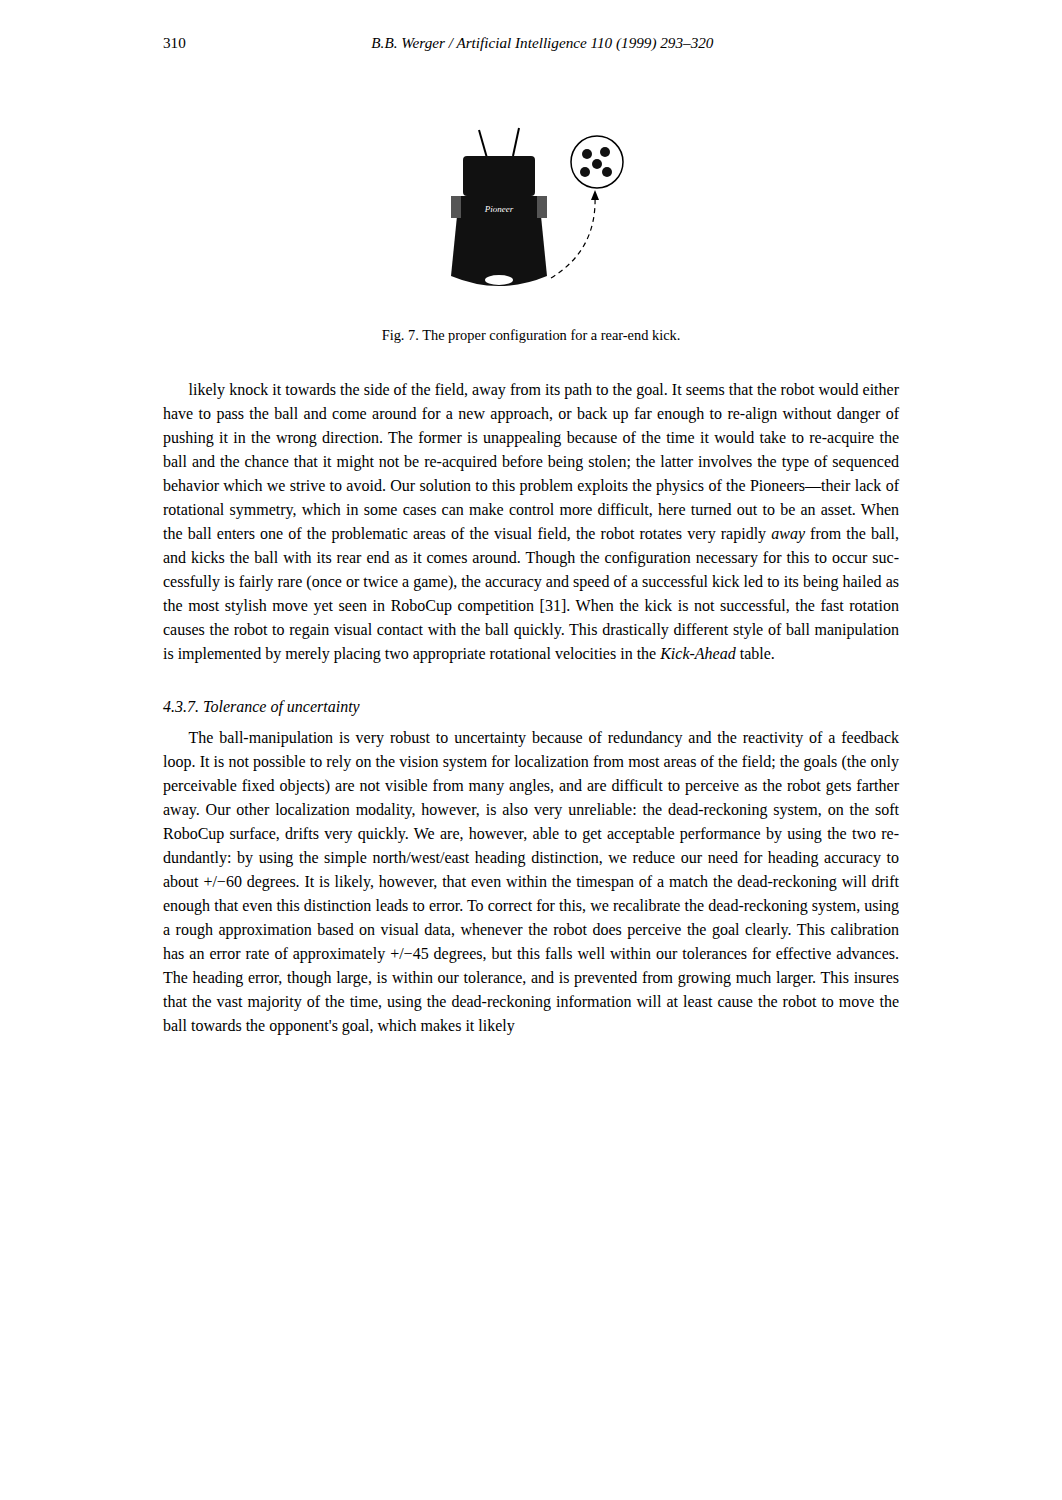310 B.B. Werger / Artificial Intelligence 110 (1999) 293–320
Pioneer
Fig. 7. The proper configuration for a rear-end kick.
likely knock it towards the side of the field, away from its path to the goal. It seems that the robot would either have to pass the ball and come around for a new approach, or back up far enough to re-align without danger of pushing it in the wrong direction. The former is unappealing because of the time it would take to re-acquire the ball and the chance that it might not be re-acquired before being stolen; the latter involves the type of sequenced behavior which we strive to avoid. Our solution to this problem exploits the physics of the Pioneers—their lack of rotational symmetry, which in some cases can make control more difficult, here turned out to be an asset. When the ball enters one of the problematic areas of the visual field, the robot rotates very rapidly away from the ball, and kicks the ball with its rear end as it comes around. Though the configuration necessary for this to occur successfully is fairly rare (once or twice a game), the accuracy and speed of a successful kick led to its being hailed as the most stylish move yet seen in RoboCup competition [31]. When the kick is not successful, the fast rotation causes the robot to regain visual contact with the ball quickly. This drastically different style of ball manipulation is implemented by merely placing two appropriate rotational velocities in the Kick-Ahead table.
4.3.7. Tolerance of uncertainty
The ball-manipulation is very robust to uncertainty because of redundancy and the reactivity of a feedback loop. It is not possible to rely on the vision system for localization from most areas of the field; the goals (the only perceivable fixed objects) are not visible from many angles, and are difficult to perceive as the robot gets farther away. Our other localization modality, however, is also very unreliable: the dead-reckoning system, on the soft RoboCup surface, drifts very quickly. We are, however, able to get acceptable performance by using the two redundantly: by using the simple north/west/east heading distinction, we reduce our need for heading accuracy to about +/−60 degrees. It is likely, however, that even within the timespan of a match the dead-reckoning will drift enough that even this distinction leads to error. To correct for this, we recalibrate the dead-reckoning system, using a rough approximation based on visual data, whenever the robot does perceive the goal clearly. This calibration has an error rate of approximately +/−45 degrees, but this falls well within our tolerances for effective advances. The heading error, though large, is within our tolerance, and is prevented from growing much larger. This insures that the vast majority of the time, using the dead-reckoning information will at least cause the robot to move the ball towards the opponent's goal, which makes it likely